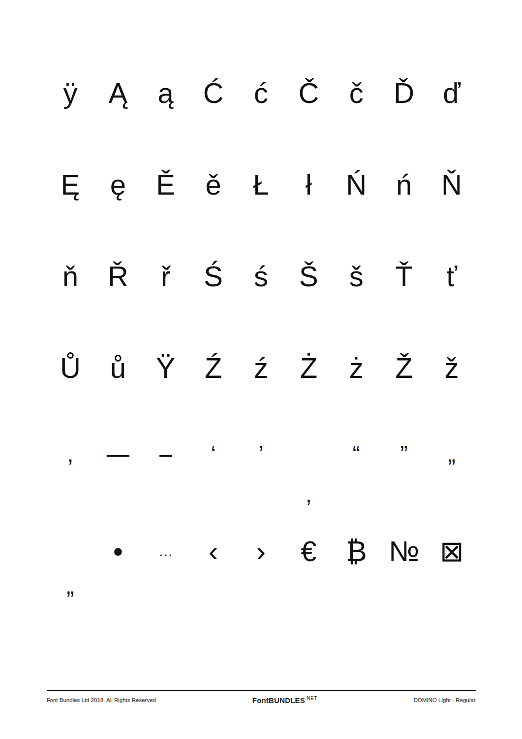ÿ
Ą
ą
Ć
ć
Č
č
Ď
ď
Ę
ę
Ě
ě
Ł
ł
Ń
ń
Ň
ň
Ř
ř
Ś
ś
Š
š
Ť
ť
Ů
ů
Ÿ
Ź
ź
Ż
ż
Ž
ž
‚
—
–
‘
’
‚
“
”
„
„
•
…
‹
›
€
₿
№
⊠
Font Bundles Ltd 2018. All Rights Reserved
FontBUNDLES.NET
DOMINO Light - Regular